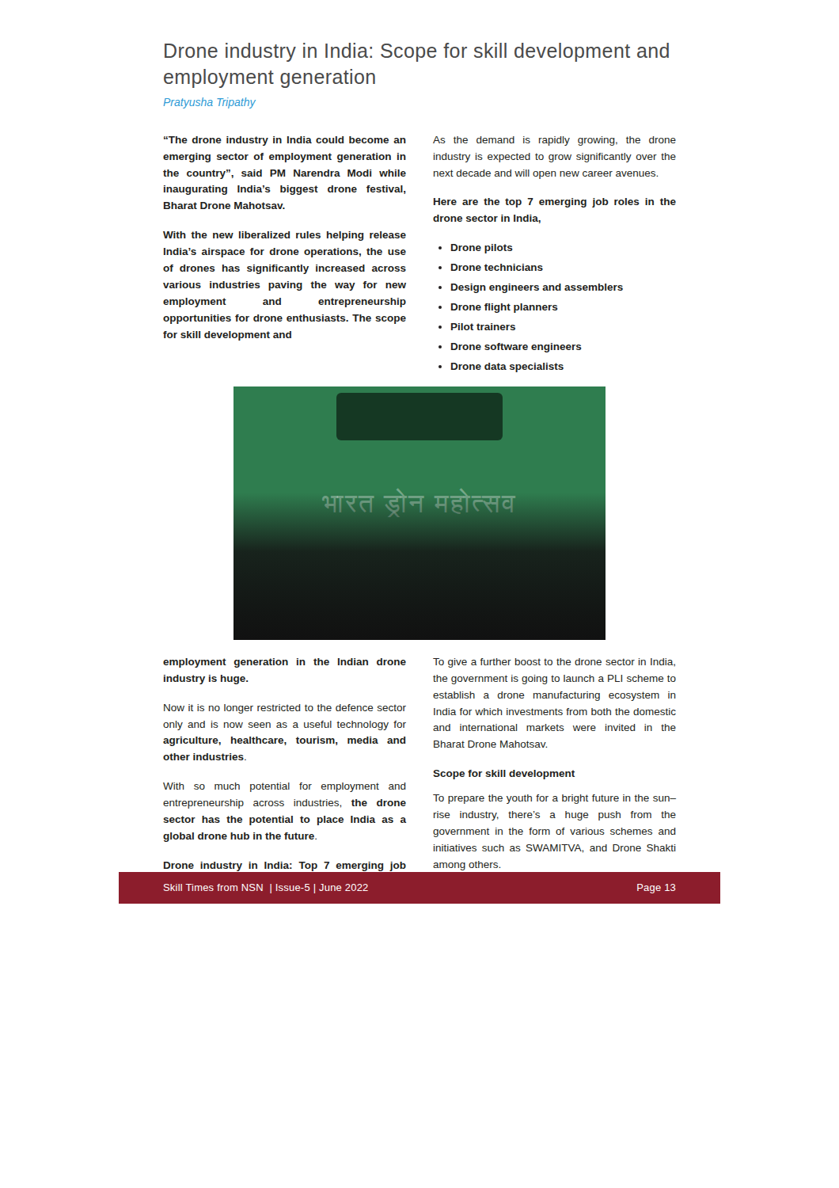Drone industry in India: Scope for skill development and employment generation
Pratyusha Tripathy
“The drone industry in India could become an emerging sector of employment generation in the country”, said PM Narendra Modi while inaugurating India’s biggest drone festival, Bharat Drone Mahotsav.
With the new liberalized rules helping release India’s airspace for drone operations, the use of drones has significantly increased across various industries paving the way for new employment and entrepreneurship opportunities for drone enthusiasts. The scope for skill development and
As the demand is rapidly growing, the drone industry is expected to grow significantly over the next decade and will open new career avenues.
Here are the top 7 emerging job roles in the drone sector in India,
Drone pilots
Drone technicians
Design engineers and assemblers
Drone flight planners
Pilot trainers
Drone software engineers
Drone data specialists
भारत ड्रोन महोत्सव
employment generation in the Indian drone industry is huge.
Now it is no longer restricted to the defence sector only and is now seen as a useful technology for agriculture, healthcare, tourism, media and other industries.
With so much potential for employment and entrepreneurship across industries, the drone sector has the potential to place India as a global drone hub in the future.
Drone industry in India: Top 7 emerging job roles
To give a further boost to the drone sector in India, the government is going to launch a PLI scheme to establish a drone manufacturing ecosystem in India for which investments from both the domestic and international markets were invited in the Bharat Drone Mahotsav.
Scope for skill development
To prepare the youth for a bright future in the sun–rise industry, there’s a huge push from the government in the form of various schemes and initiatives such as SWAMITVA, and Drone Shakti among others.
Skill Times from NSN | Issue-5 | June 2022
Page 13